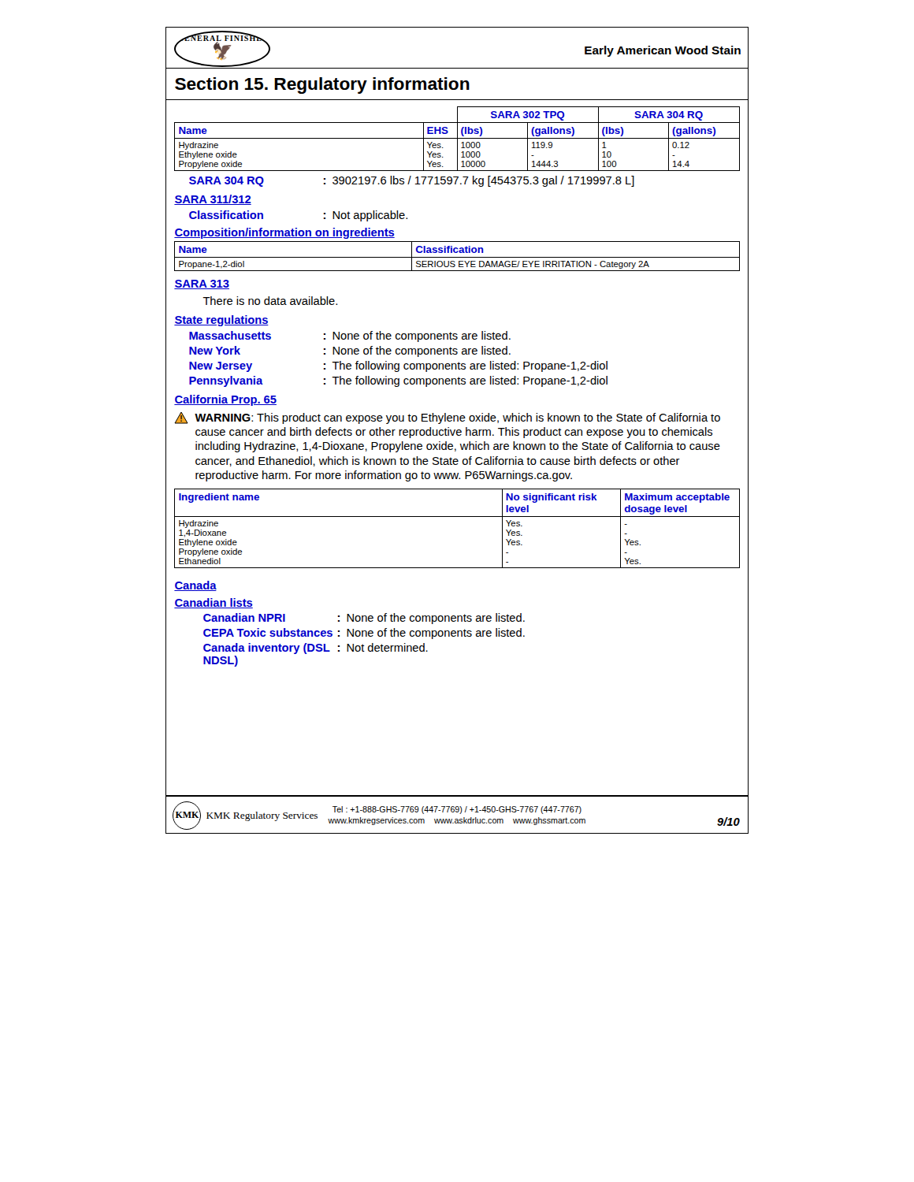GENERAL FINISHES
🦅
Early American Wood Stain
Section 15. Regulatory information
| | | SARA 302 TPQ | SARA 304 RQ |
| Name | EHS | (lbs) | (gallons) | (lbs) | (gallons) |
| Hydrazine Ethylene oxide Propylene oxide | Yes. Yes. Yes. | 1000 1000 10000 | 119.9 - 1444.3 | 1 10 100 | 0.12 - 14.4 |
SARA 304 RQ: 3902197.6 lbs / 1771597.7 kg [454375.3 gal / 1719997.8 L]
SARA 311/312
Classification: Not applicable.
Composition/information on ingredients
| Name | Classification |
| --- | --- |
| Propane-1,2-diol | SERIOUS EYE DAMAGE/ EYE IRRITATION - Category 2A |
SARA 313
There is no data available.
State regulations
Massachusetts: None of the components are listed.
New York: None of the components are listed.
New Jersey: The following components are listed: Propane-1,2-diol
Pennsylvania: The following components are listed: Propane-1,2-diol
California Prop. 65
! WARNING: This product can expose you to Ethylene oxide, which is known to the State of California to cause cancer and birth defects or other reproductive harm. This product can expose you to chemicals including Hydrazine, 1,4-Dioxane, Propylene oxide, which are known to the State of California to cause cancer, and Ethanediol, which is known to the State of California to cause birth defects or other reproductive harm. For more information go to www. P65Warnings.ca.gov.
| Ingredient name | No significant risk level | Maximum acceptable dosage level |
| --- | --- | --- |
| Hydrazine 1,4-Dioxane Ethylene oxide Propylene oxide Ethanediol | Yes. Yes. Yes. - - | - - Yes. - Yes. |
Canada
Canadian lists
Canadian NPRI: None of the components are listed.
CEPA Toxic substances: None of the components are listed.
Canada inventory (DSL NDSL): Not determined.
KMK
KMK Regulatory Services
Tel : +1-888-GHS-7769 (447-7769) / +1-450-GHS-7767 (447-7767)
www.kmkregservices.com www.askdrluc.com www.ghssmart.com
9/10